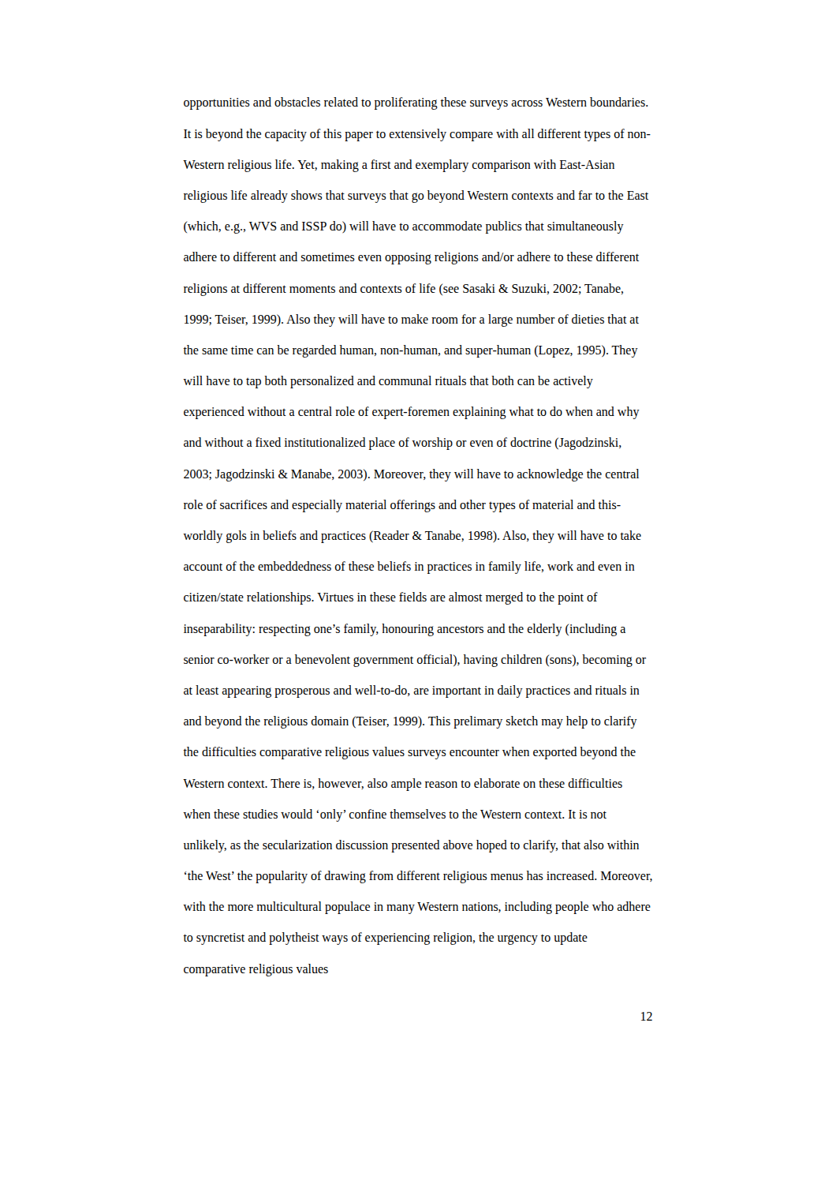opportunities and obstacles related to proliferating these surveys across Western boundaries. It is beyond the capacity of this paper to extensively compare with all different types of non-Western religious life. Yet, making a first and exemplary comparison with East-Asian religious life already shows that surveys that go beyond Western contexts and far to the East (which, e.g., WVS and ISSP do) will have to accommodate publics that simultaneously adhere to different and sometimes even opposing religions and/or adhere to these different religions at different moments and contexts of life (see Sasaki & Suzuki, 2002; Tanabe, 1999; Teiser, 1999). Also they will have to make room for a large number of dieties that at the same time can be regarded human, non-human, and super-human (Lopez, 1995). They will have to tap both personalized and communal rituals that both can be actively experienced without a central role of expert-foremen explaining what to do when and why and without a fixed institutionalized place of worship or even of doctrine (Jagodzinski, 2003; Jagodzinski & Manabe, 2003). Moreover, they will have to acknowledge the central role of sacrifices and especially material offerings and other types of material and this-worldly gols in beliefs and practices (Reader & Tanabe, 1998). Also, they will have to take account of the embeddedness of these beliefs in practices in family life, work and even in citizen/state relationships. Virtues in these fields are almost merged to the point of inseparability: respecting one’s family, honouring ancestors and the elderly (including a senior co-worker or a benevolent government official), having children (sons), becoming or at least appearing prosperous and well-to-do, are important in daily practices and rituals in and beyond the religious domain (Teiser, 1999). This prelimary sketch may help to clarify the difficulties comparative religious values surveys encounter when exported beyond the Western context. There is, however, also ample reason to elaborate on these difficulties when these studies would ‘only’ confine themselves to the Western context. It is not unlikely, as the secularization discussion presented above hoped to clarify, that also within ‘the West’ the popularity of drawing from different religious menus has increased. Moreover, with the more multicultural populace in many Western nations, including people who adhere to syncretist and polytheist ways of experiencing religion, the urgency to update comparative religious values
12